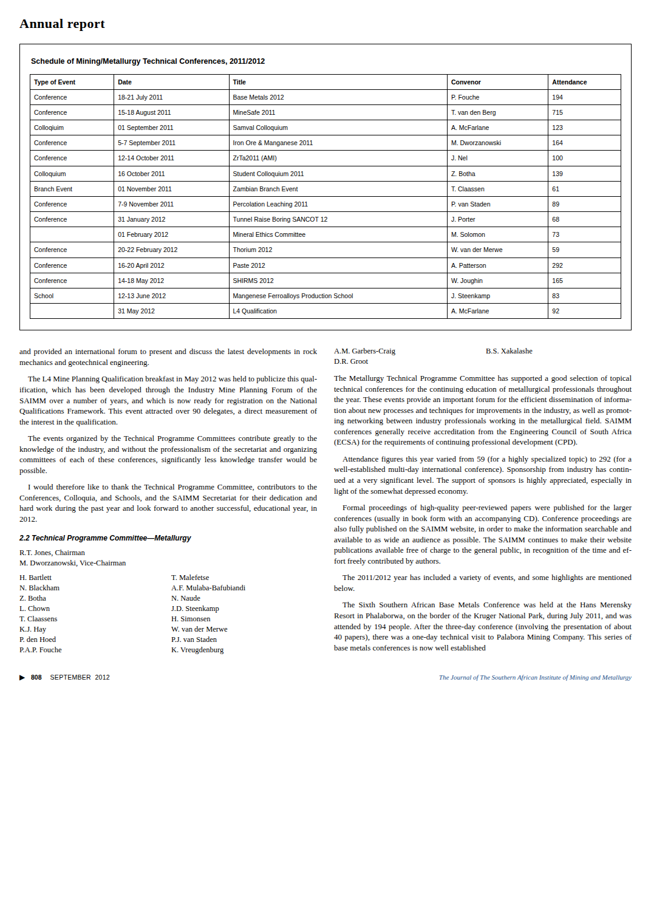Annual report
Schedule of Mining/Metallurgy Technical Conferences, 2011/2012
| Type of Event | Date | Title | Convenor | Attendance |
| --- | --- | --- | --- | --- |
| Conference | 18-21 July 2011 | Base Metals 2012 | P. Fouche | 194 |
| Conference | 15-18 August 2011 | MineSafe 2011 | T. van den Berg | 715 |
| Colloqiuim | 01 September 2011 | Samval Colloquium | A. McFarlane | 123 |
| Conference | 5-7 September 2011 | Iron Ore & Manganese 2011 | M. Dworzanowski | 164 |
| Conference | 12-14 October 2011 | ZrTa2011 (AMI) | J. Nel | 100 |
| Colloquium | 16 October 2011 | Student Colloquium 2011 | Z. Botha | 139 |
| Branch Event | 01 November 2011 | Zambian Branch Event | T. Claassen | 61 |
| Conference | 7-9 November 2011 | Percolation Leaching 2011 | P. van Staden | 89 |
| Conference | 31 January 2012 | Tunnel Raise Boring SANCOT 12 | J. Porter | 68 |
| | 01 February 2012 | Mineral Ethics Committee | M. Solomon | 73 |
| Conference | 20-22 February 2012 | Thorium 2012 | W. van der Merwe | 59 |
| Conference | 16-20 April 2012 | Paste 2012 | A. Patterson | 292 |
| Conference | 14-18 May 2012 | SHIRMS 2012 | W. Joughin | 165 |
| School | 12-13 June 2012 | Mangenese Ferroalloys Production School | J. Steenkamp | 83 |
| | 31 May 2012 | L4 Qualification | A. McFarlane | 92 |
and provided an international forum to present and discuss the latest developments in rock mechanics and geotechnical engineering.
The L4 Mine Planning Qualification breakfast in May 2012 was held to publicize this qualification, which has been developed through the Industry Mine Planning Forum of the SAIMM over a number of years, and which is now ready for registration on the National Qualifications Framework. This event attracted over 90 delegates, a direct measurement of the interest in the qualification.
The events organized by the Technical Programme Committees contribute greatly to the knowledge of the industry, and without the professionalism of the secretariat and organizing committees of each of these conferences, significantly less knowledge transfer would be possible.
I would therefore like to thank the Technical Programme Committee, contributors to the Conferences, Colloquia, and Schools, and the SAIMM Secretariat for their dedication and hard work during the past year and look forward to another successful, educational year, in 2012.
2.2 Technical Programme Committee—Metallurgy
R.T. Jones, Chairman
M. Dworzanowski, Vice-Chairman
H. Bartlett T. Malefetse N. Blackham A.F. Mulaba-Bafubiandi Z. Botha N. Naude L. Chown J.D. Steenkamp T. Claassens H. Simonsen K.J. Hay W. van der Merwe P. den Hoed P.J. van Staden P.A.P. Fouche K. Vreugdenburg A.M. Garbers-Craig B.S. Xakalashe D.R. Groot
The Metallurgy Technical Programme Committee has supported a good selection of topical technical conferences for the continuing education of metallurgical professionals throughout the year. These events provide an important forum for the efficient dissemination of information about new processes and techniques for improvements in the industry, as well as promoting networking between industry professionals working in the metallurgical field. SAIMM conferences generally receive accreditation from the Engineering Council of South Africa (ECSA) for the requirements of continuing professional development (CPD).
Attendance figures this year varied from 59 (for a highly specialized topic) to 292 (for a well-established multi-day international conference). Sponsorship from industry has continued at a very significant level. The support of sponsors is highly appreciated, especially in light of the somewhat depressed economy.
Formal proceedings of high-quality peer-reviewed papers were published for the larger conferences (usually in book form with an accompanying CD). Conference proceedings are also fully published on the SAIMM website, in order to make the information searchable and available to as wide an audience as possible. The SAIMM continues to make their website publications available free of charge to the general public, in recognition of the time and effort freely contributed by authors.
The 2011/2012 year has included a variety of events, and some highlights are mentioned below.
The Sixth Southern African Base Metals Conference was held at the Hans Merensky Resort in Phalaborwa, on the border of the Kruger National Park, during July 2011, and was attended by 194 people. After the three-day conference (involving the presentation of about 40 papers), there was a one-day technical visit to Palabora Mining Company. This series of base metals conferences is now well established
▶ 808 SEPTEMBER 2012 The Journal of The Southern African Institute of Mining and Metallurgy